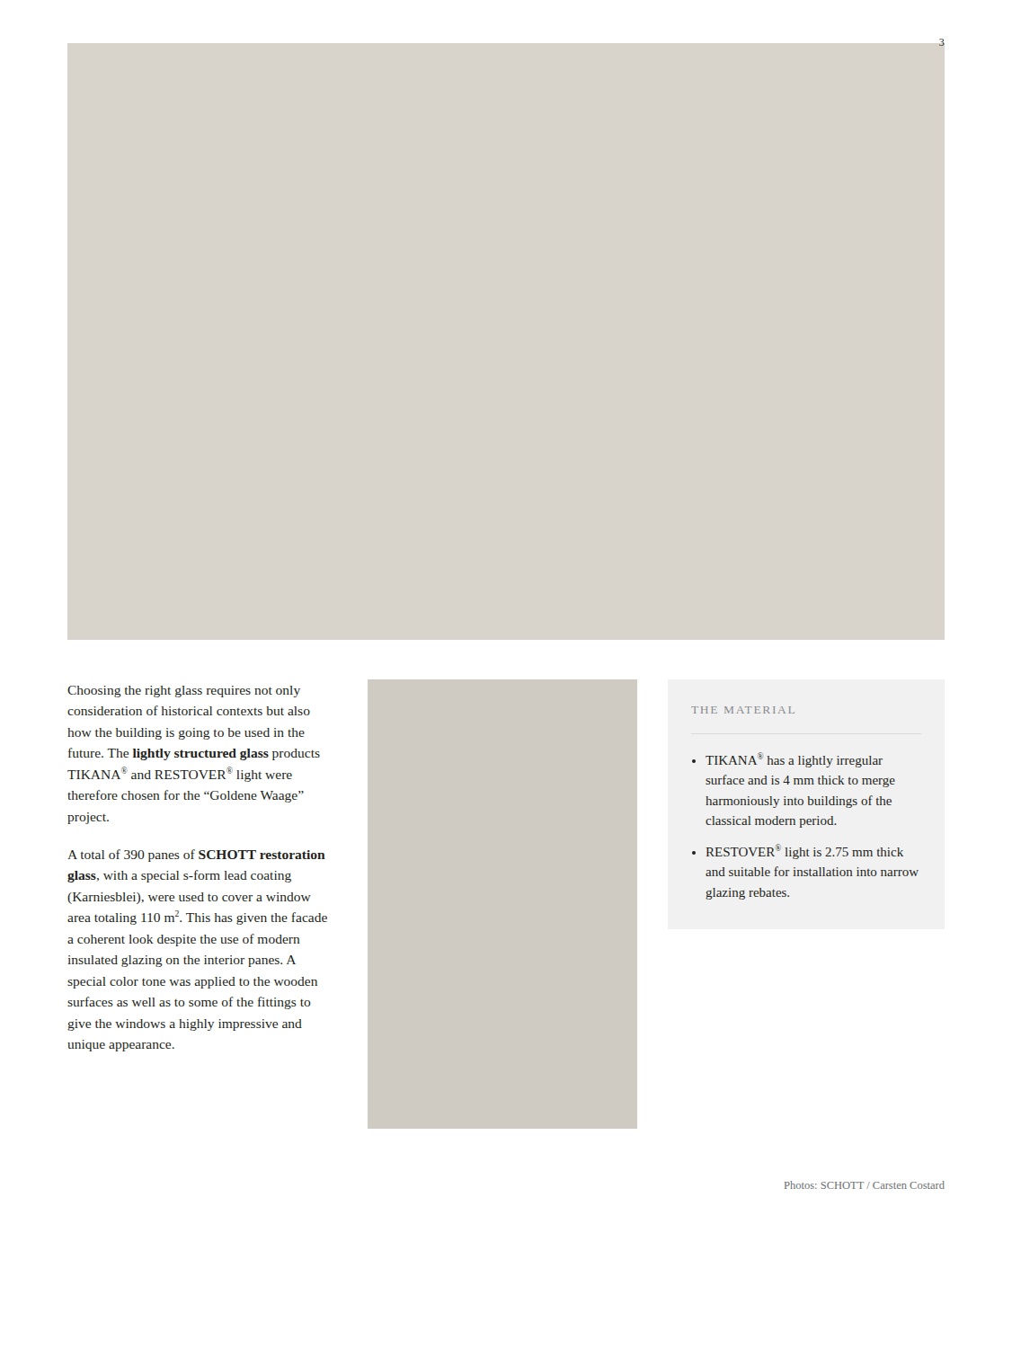3
Choosing the right glass requires not only consideration of historical contexts but also how the building is going to be used in the future. The lightly structured glass products TIKANA® and RESTOVER® light were therefore chosen for the “Goldene Waage” project.
A total of 390 panes of SCHOTT restoration glass, with a special s-form lead coating (Karniesblei), were used to cover a window area totaling 110 m2. This has given the facade a coherent look despite the use of modern insulated glazing on the interior panes. A special color tone was applied to the wooden surfaces as well as to some of the fittings to give the windows a highly impressive and unique appearance.
The Material
TIKANA® has a lightly irregular surface and is 4 mm thick to merge harmoniously into buildings of the classical modern period.
RESTOVER® light is 2.75 mm thick and suitable for installation into narrow glazing rebates.
Photos: SCHOTT / Carsten Costard